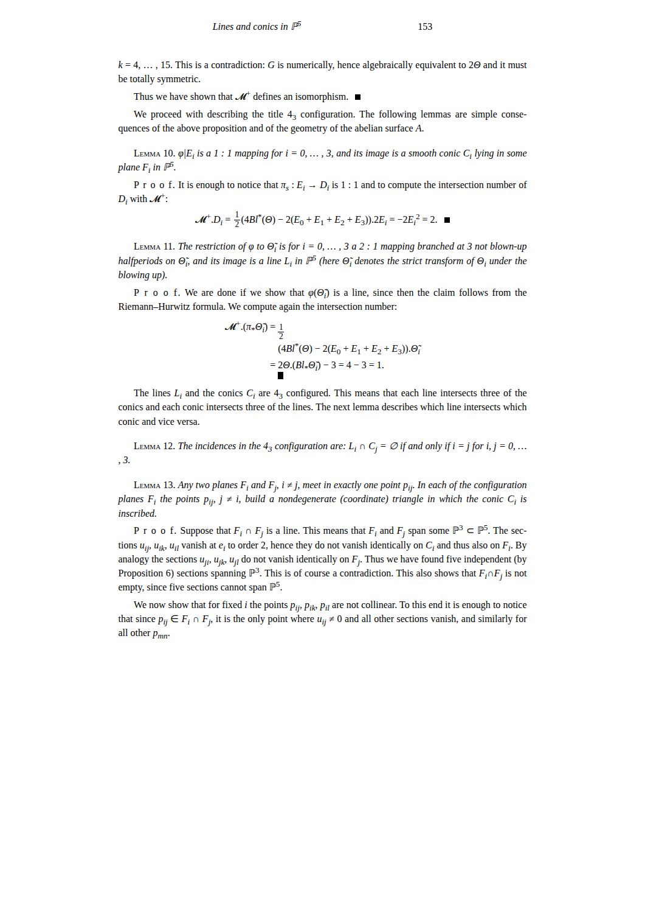Lines and conics in ℙ5 153
k = 4, … , 15. This is a contradiction: G is numerically, hence algebraically equivalent to 2Θ and it must be totally symmetric.
Thus we have shown that 𝓜+ defines an isomorphism.
We proceed with describing the title 43 configuration. The following lemmas are simple consequences of the above proposition and of the geometry of the abelian surface A.
Lemma 10. φ|Ei is a 1 : 1 mapping for i = 0, … , 3, and its image is a smooth conic Ci lying in some plane Fi in ℙ5.
P r o o f. It is enough to notice that πs : Ei → Di is 1 : 1 and to compute the intersection number of Di with 𝓜+:
𝓜+.Di = 12(4Bl*(Θ) − 2(E0 + E1 + E2 + E3)).2Ei = −2Ei2 = 2.
Lemma 11. The restriction of φ to Θ̃i is for i = 0, … , 3 a 2 : 1 mapping branched at 3 not blown-up halfperiods on Θ̃i, and its image is a line Li in ℙ5 (here Θ̃i denotes the strict transform of Θi under the blowing up).
P r o o f. We are done if we show that φ(Θ̃i) is a line, since then the claim follows from the Riemann–Hurwitz formula. We compute again the intersection number:
𝓜+.(π*Θ̃i) = 12(4Bl*(Θ) − 2(E0 + E1 + E2 + E3)).Θ̃i
= 2Θ.(Bl*Θ̃i) − 3 = 4 − 3 = 1.
The lines Li and the conics Ci are 43 configured. This means that each line intersects three of the conics and each conic intersects three of the lines. The next lemma describes which line intersects which conic and vice versa.
Lemma 12. The incidences in the 43 configuration are: Li ∩ Cj = ∅ if and only if i = j for i, j = 0, … , 3.
Lemma 13. Any two planes Fi and Fj, i ≠ j, meet in exactly one point pij. In each of the configuration planes Fi the points pij, j ≠ i, build a nondegenerate (coordinate) triangle in which the conic Ci is inscribed.
P r o o f. Suppose that Fi ∩ Fj is a line. This means that Fi and Fj span some ℙ3 ⊂ ℙ5. The sections uij, uik, uil vanish at ei to order 2, hence they do not vanish identically on Ci and thus also on Fi. By analogy the sections uji, ujk, ujl do not vanish identically on Fj. Thus we have found five independent (by Proposition 6) sections spanning ℙ3. This is of course a contradiction. This also shows that Fi∩Fj is not empty, since five sections cannot span ℙ5.
We now show that for fixed i the points pij, pik, pil are not collinear. To this end it is enough to notice that since pij ∈ Fi ∩ Fj, it is the only point where uij ≠ 0 and all other sections vanish, and similarly for all other pmn.